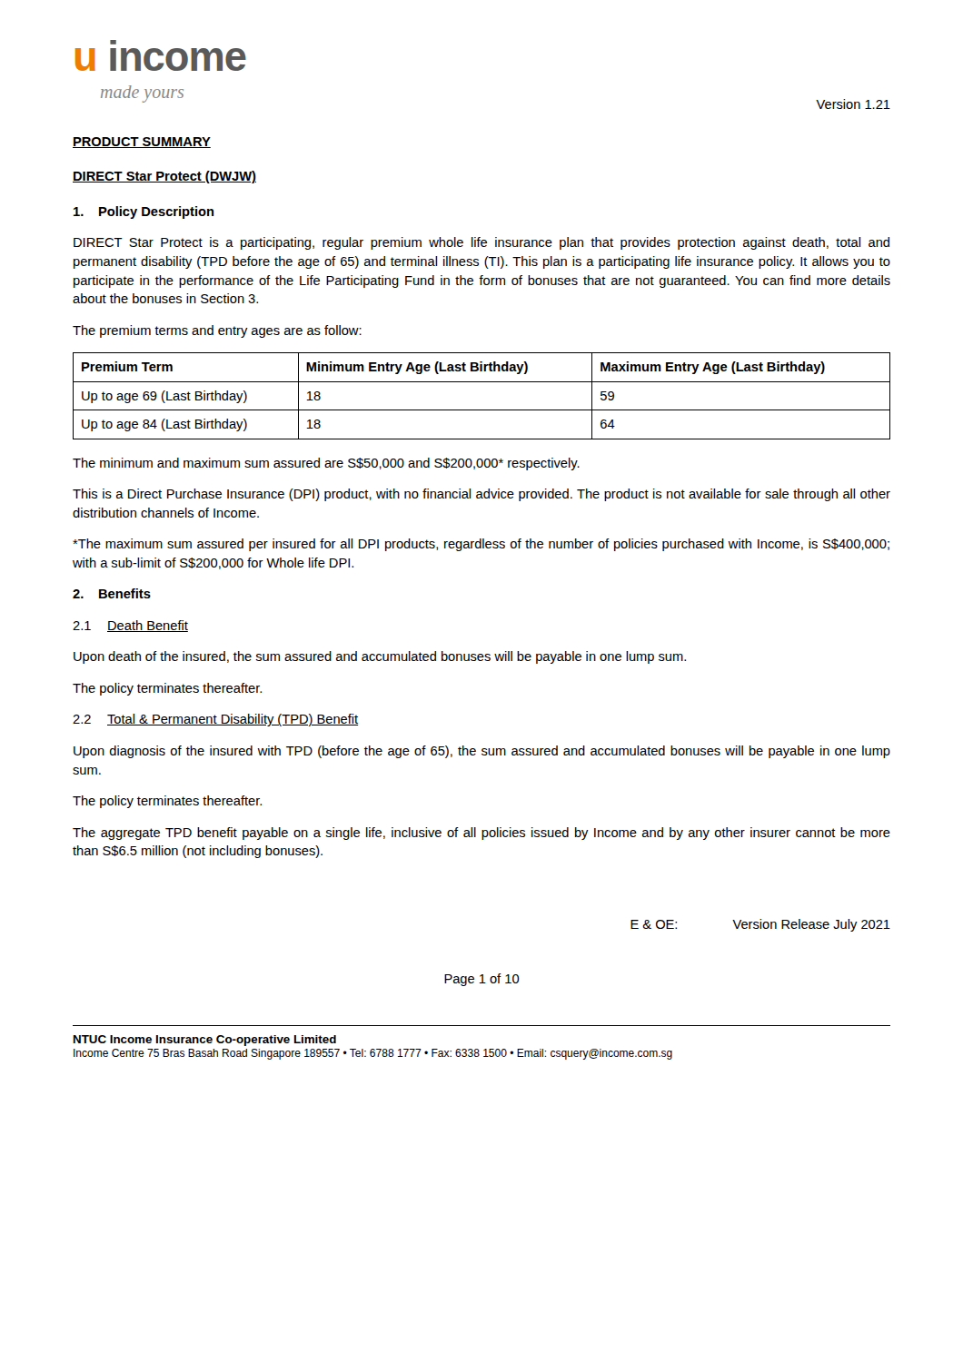u income
made yours
Version 1.21
PRODUCT SUMMARY
DIRECT Star Protect (DWJW)
1. Policy Description
DIRECT Star Protect is a participating, regular premium whole life insurance plan that provides protection against death, total and permanent disability (TPD before the age of 65) and terminal illness (TI). This plan is a participating life insurance policy. It allows you to participate in the performance of the Life Participating Fund in the form of bonuses that are not guaranteed. You can find more details about the bonuses in Section 3.
The premium terms and entry ages are as follow:
| Premium Term | Minimum Entry Age (Last Birthday) | Maximum Entry Age (Last Birthday) |
| --- | --- | --- |
| Up to age 69 (Last Birthday) | 18 | 59 |
| Up to age 84 (Last Birthday) | 18 | 64 |
The minimum and maximum sum assured are S$50,000 and S$200,000* respectively.
This is a Direct Purchase Insurance (DPI) product, with no financial advice provided. The product is not available for sale through all other distribution channels of Income.
*The maximum sum assured per insured for all DPI products, regardless of the number of policies purchased with Income, is S$400,000; with a sub-limit of S$200,000 for Whole life DPI.
2. Benefits
2.1 Death Benefit
Upon death of the insured, the sum assured and accumulated bonuses will be payable in one lump sum.
The policy terminates thereafter.
2.2 Total & Permanent Disability (TPD) Benefit
Upon diagnosis of the insured with TPD (before the age of 65), the sum assured and accumulated bonuses will be payable in one lump sum.
The policy terminates thereafter.
The aggregate TPD benefit payable on a single life, inclusive of all policies issued by Income and by any other insurer cannot be more than S$6.5 million (not including bonuses).
E & OE: Version Release July 2021
Page 1 of 10
NTUC Income Insurance Co-operative Limited
Income Centre 75 Bras Basah Road Singapore 189557 • Tel: 6788 1777 • Fax: 6338 1500 • Email: csquery@income.com.sg